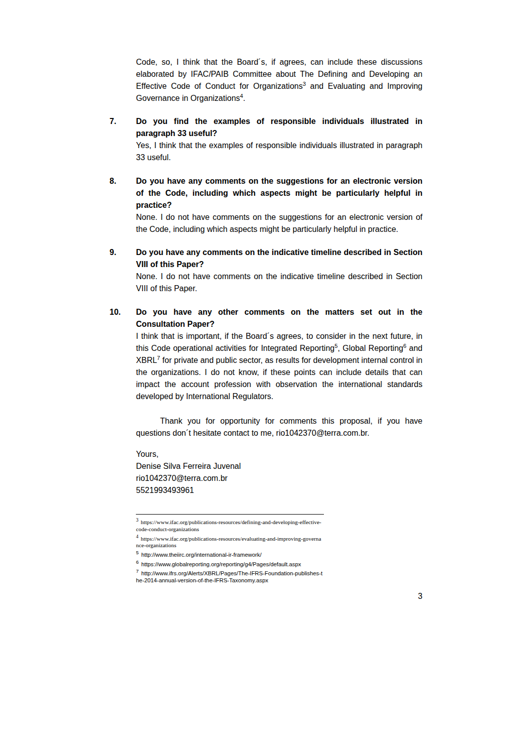Code, so, I think that the Board´s, if agrees, can include these discussions elaborated by IFAC/PAIB Committee about The Defining and Developing an Effective Code of Conduct for Organizations3 and Evaluating and Improving Governance in Organizations4.
7.
Do you find the examples of responsible individuals illustrated in paragraph 33 useful?
Yes, I think that the examples of responsible individuals illustrated in paragraph 33 useful.
8.
Do you have any comments on the suggestions for an electronic version of the Code, including which aspects might be particularly helpful in practice?
None. I do not have comments on the suggestions for an electronic version of the Code, including which aspects might be particularly helpful in practice.
9.
Do you have any comments on the indicative timeline described in Section VIII of this Paper?
None. I do not have comments on the indicative timeline described in Section VIII of this Paper.
10.
Do you have any other comments on the matters set out in the Consultation Paper?
I think that is important, if the Board´s agrees, to consider in the next future, in this Code operational activities for Integrated Reporting5, Global Reporting6 and XBRL7 for private and public sector, as results for development internal control in the organizations. I do not know, if these points can include details that can impact the account profession with observation the international standards developed by International Regulators.
Thank you for opportunity for comments this proposal, if you have questions don´t hesitate contact to me, rio1042370@terra.com.br.
Yours,
Denise Silva Ferreira Juvenal
rio1042370@terra.com.br
5521993493961
3 https://www.ifac.org/publications-resources/defining-and-developing-effective-code-conduct-organizations
4 https://www.ifac.org/publications-resources/evaluating-and-improving-governance-organizations
5 http://www.theiirc.org/international-ir-framework/
6 https://www.globalreporting.org/reporting/g4/Pages/default.aspx
7 http://www.ifrs.org/Alerts/XBRL/Pages/The-IFRS-Foundation-publishes-the-2014-annual-version-of-the-IFRS-Taxonomy.aspx
3